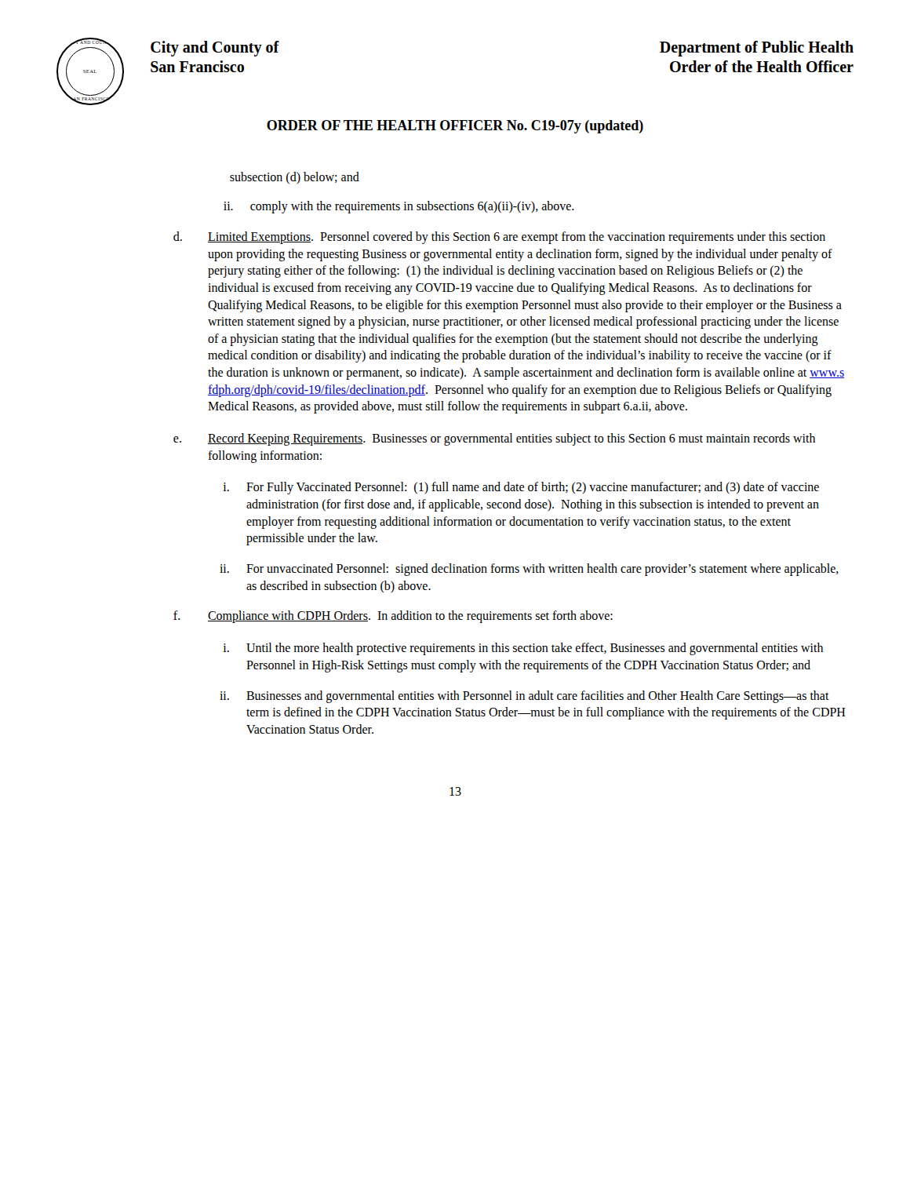CITY AND COUNTY
SEAL
SAN FRANCISCO
City and County of
San Francisco
Department of Public Health
Order of the Health Officer
ORDER OF THE HEALTH OFFICER No. C19-07y (updated)
subsection (d) below; and
ii.
comply with the requirements in subsections 6(a)(ii)-(iv), above.
d.
Limited Exemptions. Personnel covered by this Section 6 are exempt from the vaccination requirements under this section upon providing the requesting Business or governmental entity a declination form, signed by the individual under penalty of perjury stating either of the following: (1) the individual is declining vaccination based on Religious Beliefs or (2) the individual is excused from receiving any COVID-19 vaccine due to Qualifying Medical Reasons. As to declinations for Qualifying Medical Reasons, to be eligible for this exemption Personnel must also provide to their employer or the Business a written statement signed by a physician, nurse practitioner, or other licensed medical professional practicing under the license of a physician stating that the individual qualifies for the exemption (but the statement should not describe the underlying medical condition or disability) and indicating the probable duration of the individual’s inability to receive the vaccine (or if the duration is unknown or permanent, so indicate). A sample ascertainment and declination form is available online at www.sfdph.org/dph/covid-19/files/declination.pdf. Personnel who qualify for an exemption due to Religious Beliefs or Qualifying Medical Reasons, as provided above, must still follow the requirements in subpart 6.a.ii, above.
e.
Record Keeping Requirements. Businesses or governmental entities subject to this Section 6 must maintain records with following information:
i.
For Fully Vaccinated Personnel: (1) full name and date of birth; (2) vaccine manufacturer; and (3) date of vaccine administration (for first dose and, if applicable, second dose). Nothing in this subsection is intended to prevent an employer from requesting additional information or documentation to verify vaccination status, to the extent permissible under the law.
ii.
For unvaccinated Personnel: signed declination forms with written health care provider’s statement where applicable, as described in subsection (b) above.
f.
Compliance with CDPH Orders. In addition to the requirements set forth above:
i.
Until the more health protective requirements in this section take effect, Businesses and governmental entities with Personnel in High-Risk Settings must comply with the requirements of the CDPH Vaccination Status Order; and
ii.
Businesses and governmental entities with Personnel in adult care facilities and Other Health Care Settings—as that term is defined in the CDPH Vaccination Status Order—must be in full compliance with the requirements of the CDPH Vaccination Status Order.
13